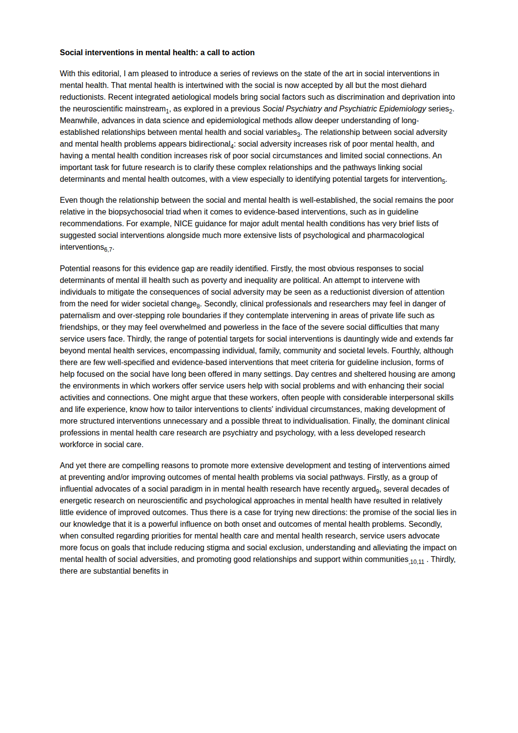Social interventions in mental health: a call to action
With this editorial, I am pleased to introduce a series of reviews on the state of the art in social interventions in mental health. That mental health is intertwined with the social is now accepted by all but the most diehard reductionists. Recent integrated aetiological models bring social factors such as discrimination and deprivation into the neuroscientific mainstream1, as explored in a previous Social Psychiatry and Psychiatric Epidemiology series2. Meanwhile, advances in data science and epidemiological methods allow deeper understanding of long-established relationships between mental health and social variables3. The relationship between social adversity and mental health problems appears bidirectional4: social adversity increases risk of poor mental health, and having a mental health condition increases risk of poor social circumstances and limited social connections. An important task for future research is to clarify these complex relationships and the pathways linking social determinants and mental health outcomes, with a view especially to identifying potential targets for intervention5.
Even though the relationship between the social and mental health is well-established, the social remains the poor relative in the biopsychosocial triad when it comes to evidence-based interventions, such as in guideline recommendations. For example, NICE guidance for major adult mental health conditions has very brief lists of suggested social interventions alongside much more extensive lists of psychological and pharmacological interventions6,7.
Potential reasons for this evidence gap are readily identified. Firstly, the most obvious responses to social determinants of mental ill health such as poverty and inequality are political. An attempt to intervene with individuals to mitigate the consequences of social adversity may be seen as a reductionist diversion of attention from the need for wider societal change8. Secondly, clinical professionals and researchers may feel in danger of paternalism and over-stepping role boundaries if they contemplate intervening in areas of private life such as friendships, or they may feel overwhelmed and powerless in the face of the severe social difficulties that many service users face. Thirdly, the range of potential targets for social interventions is dauntingly wide and extends far beyond mental health services, encompassing individual, family, community and societal levels. Fourthly, although there are few well-specified and evidence-based interventions that meet criteria for guideline inclusion, forms of help focused on the social have long been offered in many settings. Day centres and sheltered housing are among the environments in which workers offer service users help with social problems and with enhancing their social activities and connections. One might argue that these workers, often people with considerable interpersonal skills and life experience, know how to tailor interventions to clients' individual circumstances, making development of more structured interventions unnecessary and a possible threat to individualisation. Finally, the dominant clinical professions in mental health care research are psychiatry and psychology, with a less developed research workforce in social care.
And yet there are compelling reasons to promote more extensive development and testing of interventions aimed at preventing and/or improving outcomes of mental health problems via social pathways. Firstly, as a group of influential advocates of a social paradigm in in mental health research have recently argued9, several decades of energetic research on neuroscientific and psychological approaches in mental health have resulted in relatively little evidence of improved outcomes. Thus there is a case for trying new directions: the promise of the social lies in our knowledge that it is a powerful influence on both onset and outcomes of mental health problems. Secondly, when consulted regarding priorities for mental health care and mental health research, service users advocate more focus on goals that include reducing stigma and social exclusion, understanding and alleviating the impact on mental health of social adversities, and promoting good relationships and support within communities,10,11 . Thirdly, there are substantial benefits in